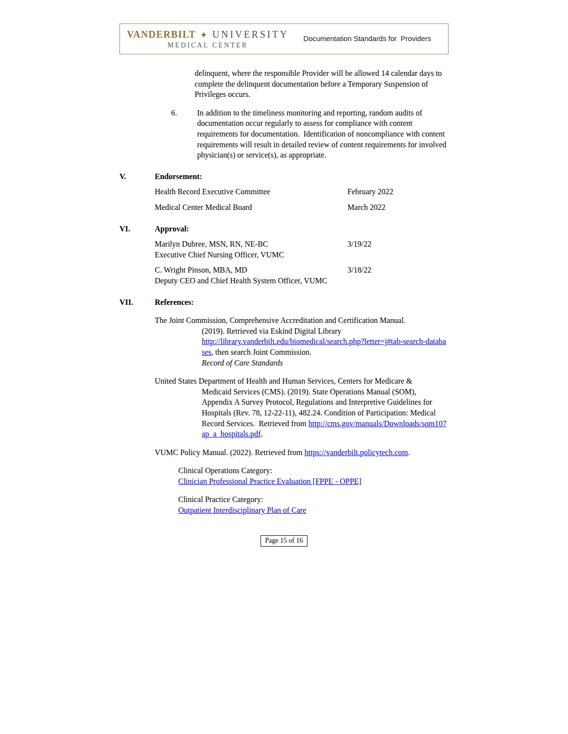VANDERBILT ✦ UNIVERSITY
MEDICAL CENTER
Documentation Standards for Providers
delinquent, where the responsible Provider will be allowed 14 calendar days to complete the delinquent documentation before a Temporary Suspension of Privileges occurs.
6.
In addition to the timeliness monitoring and reporting, random audits of documentation occur regularly to assess for compliance with content requirements for documentation. Identification of noncompliance with content requirements will result in detailed review of content requirements for involved physician(s) or service(s), as appropriate.
V.
Endorsement:
Health Record Executive Committee
February 2022
Medical Center Medical Board
March 2022
VI.
Approval:
Marilyn Dubree, MSN, RN, NE-BC
Executive Chief Nursing Officer, VUMC
3/19/22
C. Wright Pinson, MBA, MD
Deputy CEO and Chief Health System Officer, VUMC
3/18/22
VII.
References:
The Joint Commission, Comprehensive Accreditation and Certification Manual. (2019). Retrieved via Eskind Digital Library http://library.vanderbilt.edu/biomedical/search.php?letter=j#tab-search-databases, then search Joint Commission. Record of Care Standards
United States Department of Health and Human Services, Centers for Medicare & Medicaid Services (CMS). (2019). State Operations Manual (SOM), Appendix A Survey Protocol, Regulations and Interpretive Guidelines for Hospitals (Rev. 78, 12-22-11), 482.24. Condition of Participation: Medical Record Services. Retrieved from http://cms.gov/manuals/Downloads/som107ap_a_hospitals.pdf.
VUMC Policy Manual. (2022). Retrieved from https://vanderbilt.policytech.com.
Clinical Operations Category:
Clinician Professional Practice Evaluation [FPPE - OPPE]
Clinical Practice Category:
Outpatient Interdisciplinary Plan of Care
Page 15 of 16